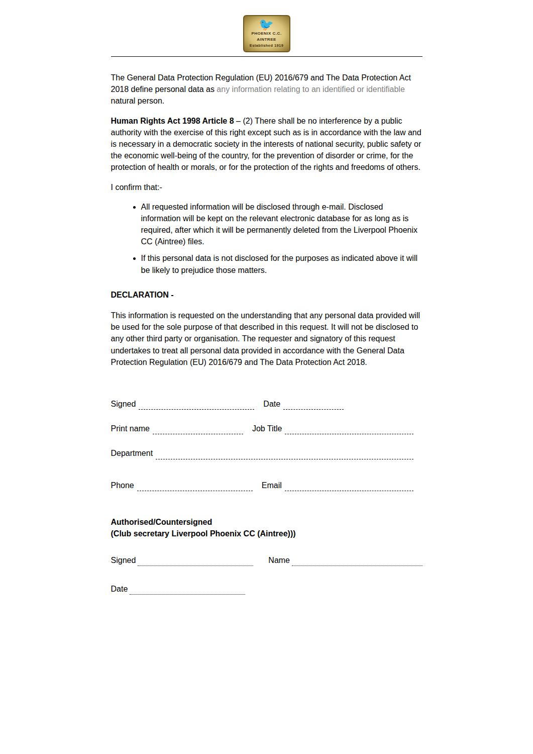🐦
PHOENIX C.C.
AINTREE
Established 1919
The General Data Protection Regulation (EU) 2016/679 and The Data Protection Act 2018 define personal data as any information relating to an identified or identifiable natural person.
Human Rights Act 1998 Article 8 – (2) There shall be no interference by a public authority with the exercise of this right except such as is in accordance with the law and is necessary in a democratic society in the interests of national security, public safety or the economic well-being of the country, for the prevention of disorder or crime, for the protection of health or morals, or for the protection of the rights and freedoms of others.
I confirm that:-
All requested information will be disclosed through e-mail. Disclosed information will be kept on the relevant electronic database for as long as is required, after which it will be permanently deleted from the Liverpool Phoenix CC (Aintree) files.
If this personal data is not disclosed for the purposes as indicated above it will be likely to prejudice those matters.
DECLARATION -
This information is requested on the understanding that any personal data provided will be used for the sole purpose of that described in this request. It will not be disclosed to any other third party or organisation. The requester and signatory of this request undertakes to treat all personal data provided in accordance with the General Data Protection Regulation (EU) 2016/679 and The Data Protection Act 2018.
Signed Date
Print name Job Title
Department
Phone Email
Authorised/Countersigned (Club secretary Liverpool Phoenix CC (Aintree)))
Signed Name
Date